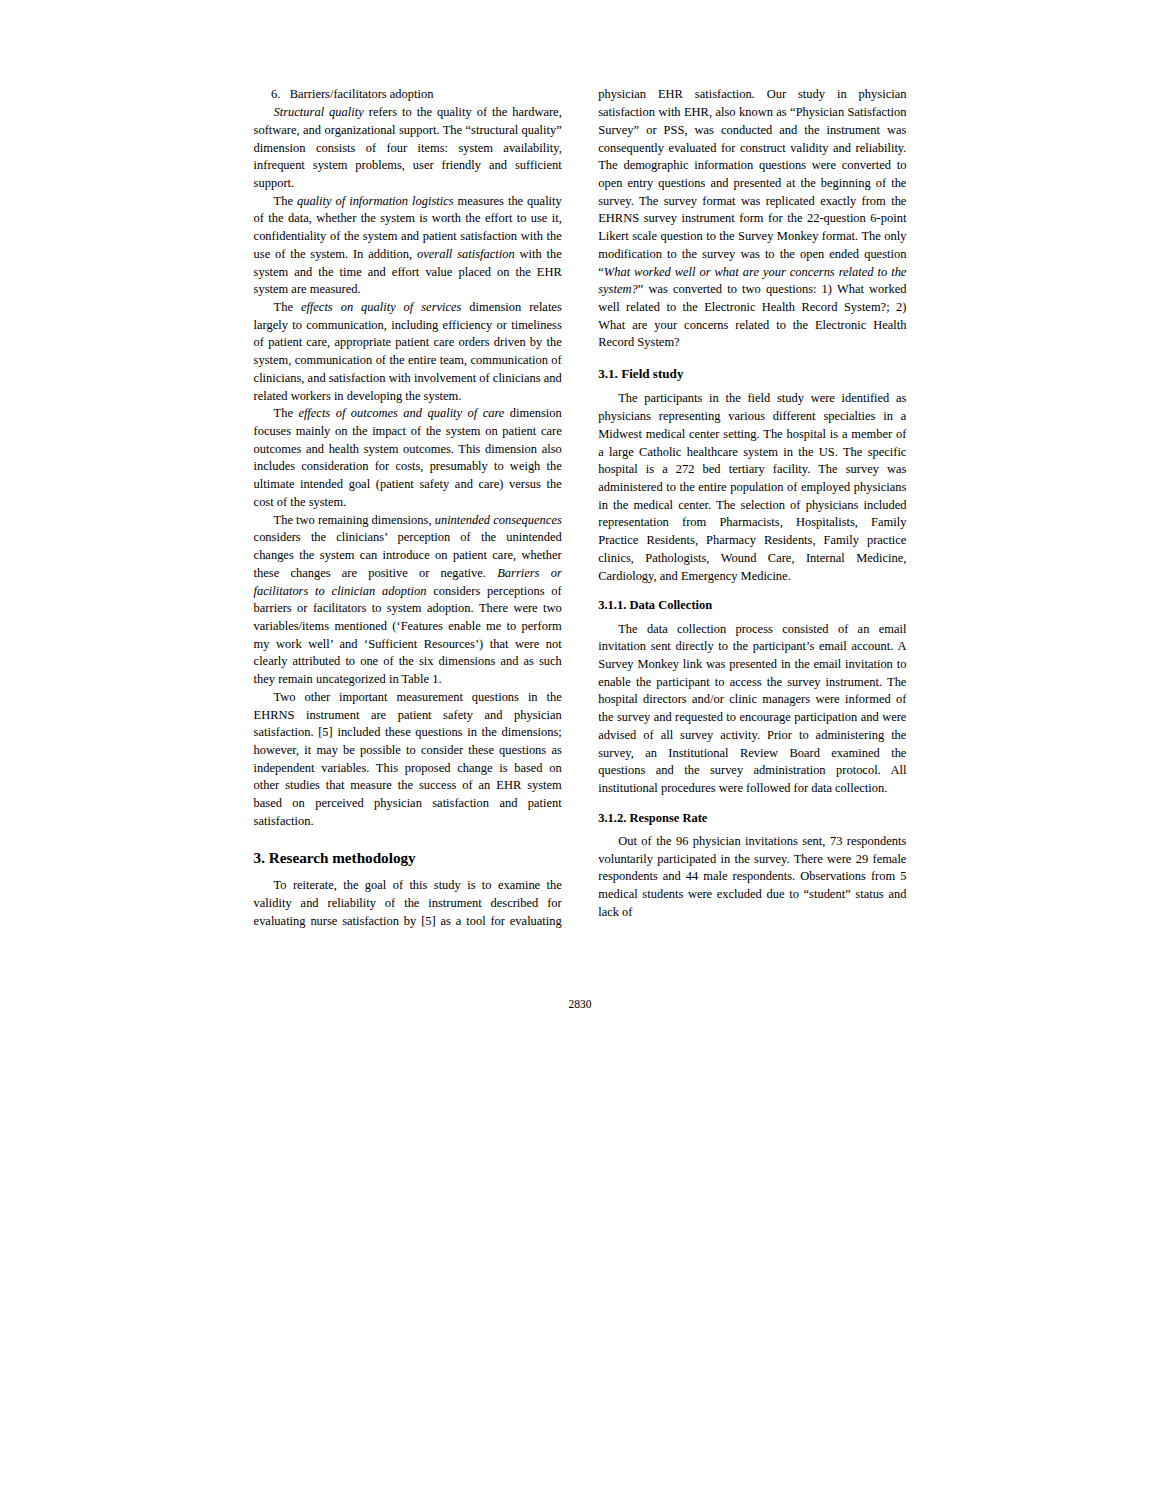6. Barriers/facilitators adoption
Structural quality refers to the quality of the hardware, software, and organizational support. The “structural quality” dimension consists of four items: system availability, infrequent system problems, user friendly and sufficient support.
The quality of information logistics measures the quality of the data, whether the system is worth the effort to use it, confidentiality of the system and patient satisfaction with the use of the system. In addition, overall satisfaction with the system and the time and effort value placed on the EHR system are measured.
The effects on quality of services dimension relates largely to communication, including efficiency or timeliness of patient care, appropriate patient care orders driven by the system, communication of the entire team, communication of clinicians, and satisfaction with involvement of clinicians and related workers in developing the system.
The effects of outcomes and quality of care dimension focuses mainly on the impact of the system on patient care outcomes and health system outcomes. This dimension also includes consideration for costs, presumably to weigh the ultimate intended goal (patient safety and care) versus the cost of the system.
The two remaining dimensions, unintended consequences considers the clinicians’ perception of the unintended changes the system can introduce on patient care, whether these changes are positive or negative. Barriers or facilitators to clinician adoption considers perceptions of barriers or facilitators to system adoption. There were two variables/items mentioned (‘Features enable me to perform my work well’ and ‘Sufficient Resources’) that were not clearly attributed to one of the six dimensions and as such they remain uncategorized in Table 1.
Two other important measurement questions in the EHRNS instrument are patient safety and physician satisfaction. [5] included these questions in the dimensions; however, it may be possible to consider these questions as independent variables. This proposed change is based on other studies that measure the success of an EHR system based on perceived physician satisfaction and patient satisfaction.
3. Research methodology
To reiterate, the goal of this study is to examine the validity and reliability of the instrument described for evaluating nurse satisfaction by [5] as a tool for evaluating physician EHR satisfaction. Our study in physician satisfaction with EHR, also known as “Physician Satisfaction Survey” or PSS, was conducted and the instrument was consequently evaluated for construct validity and reliability. The demographic information questions were converted to open entry questions and presented at the beginning of the survey. The survey format was replicated exactly from the EHRNS survey instrument form for the 22-question 6-point Likert scale question to the Survey Monkey format. The only modification to the survey was to the open ended question “What worked well or what are your concerns related to the system?” was converted to two questions: 1) What worked well related to the Electronic Health Record System?; 2) What are your concerns related to the Electronic Health Record System?
3.1. Field study
The participants in the field study were identified as physicians representing various different specialties in a Midwest medical center setting. The hospital is a member of a large Catholic healthcare system in the US. The specific hospital is a 272 bed tertiary facility. The survey was administered to the entire population of employed physicians in the medical center. The selection of physicians included representation from Pharmacists, Hospitalists, Family Practice Residents, Pharmacy Residents, Family practice clinics, Pathologists, Wound Care, Internal Medicine, Cardiology, and Emergency Medicine.
3.1.1. Data Collection
The data collection process consisted of an email invitation sent directly to the participant’s email account. A Survey Monkey link was presented in the email invitation to enable the participant to access the survey instrument. The hospital directors and/or clinic managers were informed of the survey and requested to encourage participation and were advised of all survey activity. Prior to administering the survey, an Institutional Review Board examined the questions and the survey administration protocol. All institutional procedures were followed for data collection.
3.1.2. Response Rate
Out of the 96 physician invitations sent, 73 respondents voluntarily participated in the survey. There were 29 female respondents and 44 male respondents. Observations from 5 medical students were excluded due to “student” status and lack of
2830